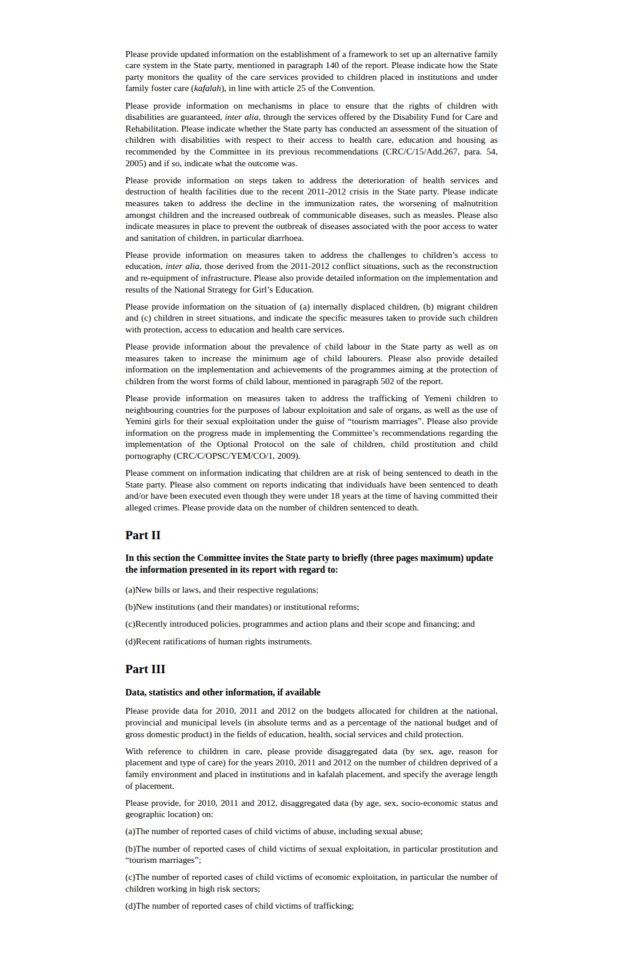Please provide updated information on the establishment of a framework to set up an alternative family care system in the State party, mentioned in paragraph 140 of the report. Please indicate how the State party monitors the quality of the care services provided to children placed in institutions and under family foster care (kafalah), in line with article 25 of the Convention.
Please provide information on mechanisms in place to ensure that the rights of children with disabilities are guaranteed, inter alia, through the services offered by the Disability Fund for Care and Rehabilitation. Please indicate whether the State party has conducted an assessment of the situation of children with disabilities with respect to their access to health care, education and housing as recommended by the Committee in its previous recommendations (CRC/C/15/Add.267, para. 54, 2005) and if so, indicate what the outcome was.
Please provide information on steps taken to address the deterioration of health services and destruction of health facilities due to the recent 2011-2012 crisis in the State party. Please indicate measures taken to address the decline in the immunization rates, the worsening of malnutrition amongst children and the increased outbreak of communicable diseases, such as measles. Please also indicate measures in place to prevent the outbreak of diseases associated with the poor access to water and sanitation of children, in particular diarrhoea.
Please provide information on measures taken to address the challenges to children’s access to education, inter alia, those derived from the 2011-2012 conflict situations, such as the reconstruction and re-equipment of infrastructure. Please also provide detailed information on the implementation and results of the National Strategy for Girl’s Education.
Please provide information on the situation of (a) internally displaced children, (b) migrant children and (c) children in street situations, and indicate the specific measures taken to provide such children with protection, access to education and health care services.
Please provide information about the prevalence of child labour in the State party as well as on measures taken to increase the minimum age of child labourers. Please also provide detailed information on the implementation and achievements of the programmes aiming at the protection of children from the worst forms of child labour, mentioned in paragraph 502 of the report.
Please provide information on measures taken to address the trafficking of Yemeni children to neighbouring countries for the purposes of labour exploitation and sale of organs, as well as the use of Yemini girls for their sexual exploitation under the guise of “tourism marriages”. Please also provide information on the progress made in implementing the Committee’s recommendations regarding the implementation of the Optional Protocol on the sale of children, child prostitution and child pornography (CRC/C/OPSC/YEM/CO/1, 2009).
Please comment on information indicating that children are at risk of being sentenced to death in the State party. Please also comment on reports indicating that individuals have been sentenced to death and/or have been executed even though they were under 18 years at the time of having committed their alleged crimes. Please provide data on the number of children sentenced to death.
Part II
In this section the Committee invites the State party to briefly (three pages maximum) update the information presented in its report with regard to:
(a)New bills or laws, and their respective regulations;
(b)New institutions (and their mandates) or institutional reforms;
(c)Recently introduced policies, programmes and action plans and their scope and financing; and
(d)Recent ratifications of human rights instruments.
Part III
Data, statistics and other information, if available
Please provide data for 2010, 2011 and 2012 on the budgets allocated for children at the national, provincial and municipal levels (in absolute terms and as a percentage of the national budget and of gross domestic product) in the fields of education, health, social services and child protection.
With reference to children in care, please provide disaggregated data (by sex, age, reason for placement and type of care) for the years 2010, 2011 and 2012 on the number of children deprived of a family environment and placed in institutions and in kafalah placement, and specify the average length of placement.
Please provide, for 2010, 2011 and 2012, disaggregated data (by age, sex, socio-economic status and geographic location) on:
(a)The number of reported cases of child victims of abuse, including sexual abuse;
(b)The number of reported cases of child victims of sexual exploitation, in particular prostitution and “tourism marriages”;
(c)The number of reported cases of child victims of economic exploitation, in particular the number of children working in high risk sectors;
(d)The number of reported cases of child victims of trafficking;